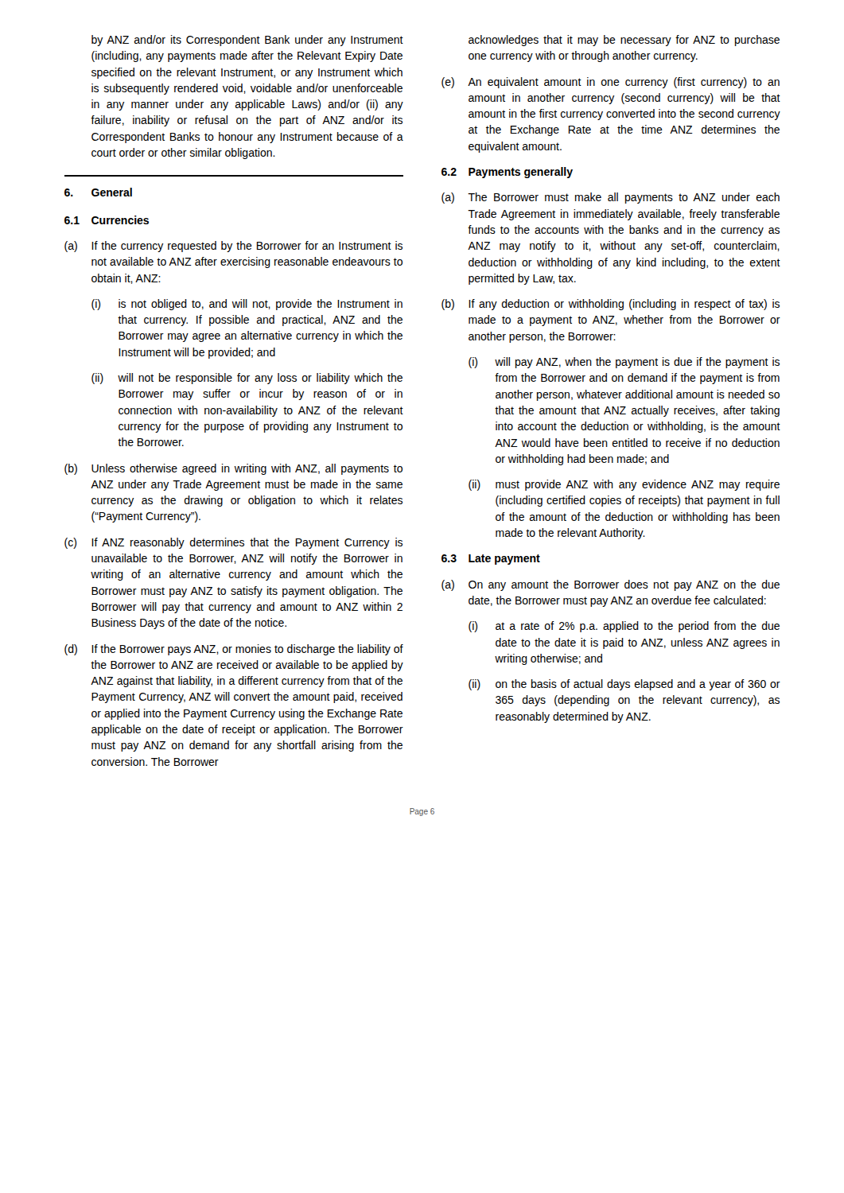by ANZ and/or its Correspondent Bank under any Instrument (including, any payments made after the Relevant Expiry Date specified on the relevant Instrument, or any Instrument which is subsequently rendered void, voidable and/or unenforceable in any manner under any applicable Laws) and/or (ii) any failure, inability or refusal on the part of ANZ and/or its Correspondent Banks to honour any Instrument because of a court order or other similar obligation.
6. General
6.1 Currencies
(a)
If the currency requested by the Borrower for an Instrument is not available to ANZ after exercising reasonable endeavours to obtain it, ANZ:
(i)
is not obliged to, and will not, provide the Instrument in that currency. If possible and practical, ANZ and the Borrower may agree an alternative currency in which the Instrument will be provided; and
(ii)
will not be responsible for any loss or liability which the Borrower may suffer or incur by reason of or in connection with non-availability to ANZ of the relevant currency for the purpose of providing any Instrument to the Borrower.
(b)
Unless otherwise agreed in writing with ANZ, all payments to ANZ under any Trade Agreement must be made in the same currency as the drawing or obligation to which it relates (“Payment Currency”).
(c)
If ANZ reasonably determines that the Payment Currency is unavailable to the Borrower, ANZ will notify the Borrower in writing of an alternative currency and amount which the Borrower must pay ANZ to satisfy its payment obligation. The Borrower will pay that currency and amount to ANZ within 2 Business Days of the date of the notice.
(d)
If the Borrower pays ANZ, or monies to discharge the liability of the Borrower to ANZ are received or available to be applied by ANZ against that liability, in a different currency from that of the Payment Currency, ANZ will convert the amount paid, received or applied into the Payment Currency using the Exchange Rate applicable on the date of receipt or application. The Borrower must pay ANZ on demand for any shortfall arising from the conversion. The Borrower
acknowledges that it may be necessary for ANZ to purchase one currency with or through another currency.
(e)
An equivalent amount in one currency (first currency) to an amount in another currency (second currency) will be that amount in the first currency converted into the second currency at the Exchange Rate at the time ANZ determines the equivalent amount.
6.2 Payments generally
(a)
The Borrower must make all payments to ANZ under each Trade Agreement in immediately available, freely transferable funds to the accounts with the banks and in the currency as ANZ may notify to it, without any set-off, counterclaim, deduction or withholding of any kind including, to the extent permitted by Law, tax.
(b)
If any deduction or withholding (including in respect of tax) is made to a payment to ANZ, whether from the Borrower or another person, the Borrower:
(i)
will pay ANZ, when the payment is due if the payment is from the Borrower and on demand if the payment is from another person, whatever additional amount is needed so that the amount that ANZ actually receives, after taking into account the deduction or withholding, is the amount ANZ would have been entitled to receive if no deduction or withholding had been made; and
(ii)
must provide ANZ with any evidence ANZ may require (including certified copies of receipts) that payment in full of the amount of the deduction or withholding has been made to the relevant Authority.
6.3 Late payment
(a)
On any amount the Borrower does not pay ANZ on the due date, the Borrower must pay ANZ an overdue fee calculated:
(i)
at a rate of 2% p.a. applied to the period from the due date to the date it is paid to ANZ, unless ANZ agrees in writing otherwise; and
(ii)
on the basis of actual days elapsed and a year of 360 or 365 days (depending on the relevant currency), as reasonably determined by ANZ.
Page 6